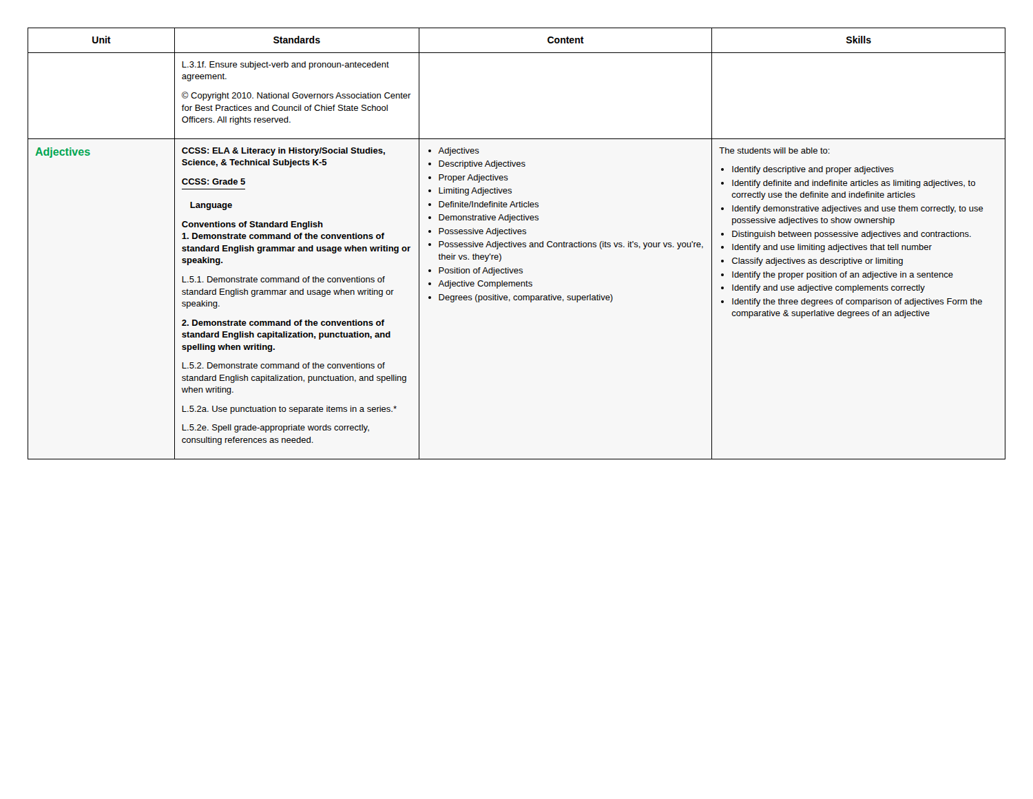| Unit | Standards | Content | Skills |
| --- | --- | --- | --- |
| | L.3.1f. Ensure subject-verb and pronoun-antecedent agreement. © Copyright 2010. National Governors Association Center for Best Practices and Council of Chief State School Officers. All rights reserved. | | |
| Adjectives | CCSS: ELA & Literacy in History/Social Studies, Science, & Technical Subjects K-5 CCSS: Grade 5 Language Conventions of Standard English 1. Demonstrate command of the conventions of standard English grammar and usage when writing or speaking. L.5.1. Demonstrate command of the conventions of standard English grammar and usage when writing or speaking. 2. Demonstrate command of the conventions of standard English capitalization, punctuation, and spelling when writing. L.5.2. Demonstrate command of the conventions of standard English capitalization, punctuation, and spelling when writing. L.5.2a. Use punctuation to separate items in a series.* L.5.2e. Spell grade-appropriate words correctly, consulting references as needed. | Adjectives Descriptive Adjectives Proper Adjectives Limiting Adjectives Definite/Indefinite Articles Demonstrative Adjectives Possessive Adjectives Possessive Adjectives and Contractions (its vs. it's, your vs. you're, their vs. they're) Position of Adjectives Adjective Complements Degrees (positive, comparative, superlative) | The students will be able to: Identify descriptive and proper adjectives Identify definite and indefinite articles as limiting adjectives, to correctly use the definite and indefinite articles Identify demonstrative adjectives and use them correctly, to use possessive adjectives to show ownership Distinguish between possessive adjectives and contractions. Identify and use limiting adjectives that tell number Classify adjectives as descriptive or limiting Identify the proper position of an adjective in a sentence Identify and use adjective complements correctly Identify the three degrees of comparison of adjectives Form the comparative & superlative degrees of an adjective |